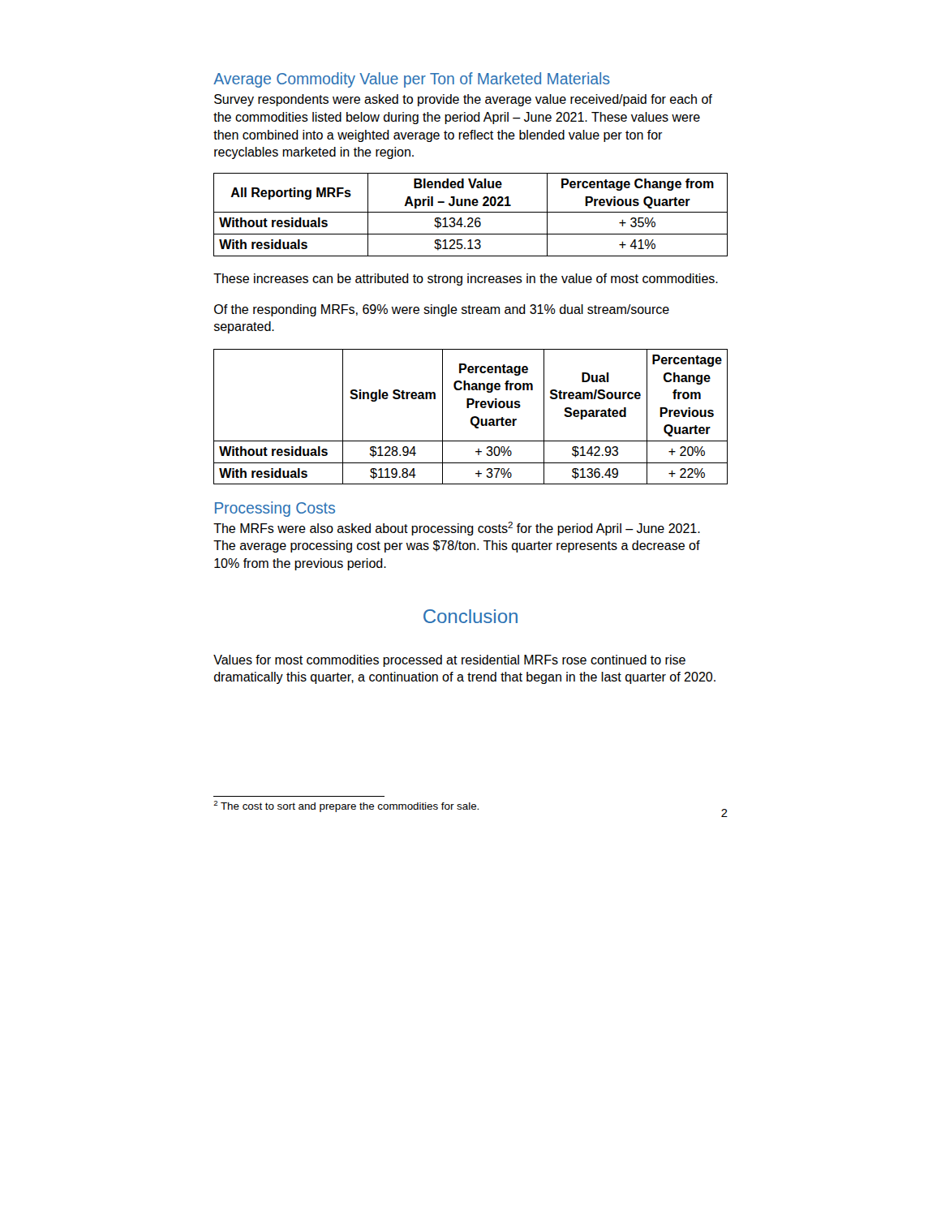Average Commodity Value per Ton of Marketed Materials
Survey respondents were asked to provide the average value received/paid for each of the commodities listed below during the period April – June 2021. These values were then combined into a weighted average to reflect the blended value per ton for recyclables marketed in the region.
| All Reporting MRFs | Blended Value April – June 2021 | Percentage Change from Previous Quarter |
| --- | --- | --- |
| Without residuals | $134.26 | + 35% |
| With residuals | $125.13 | + 41% |
These increases can be attributed to strong increases in the value of most commodities.
Of the responding MRFs, 69% were single stream and 31% dual stream/source separated.
| | Single Stream | Percentage Change from Previous Quarter | Dual Stream/Source Separated | Percentage Change from Previous Quarter |
| --- | --- | --- | --- | --- |
| Without residuals | $128.94 | + 30% | $142.93 | + 20% |
| With residuals | $119.84 | + 37% | $136.49 | + 22% |
Processing Costs
The MRFs were also asked about processing costs2 for the period April – June 2021. The average processing cost per was $78/ton. This quarter represents a decrease of 10% from the previous period.
Conclusion
Values for most commodities processed at residential MRFs rose continued to rise dramatically this quarter, a continuation of a trend that began in the last quarter of 2020.
2 The cost to sort and prepare the commodities for sale.
2